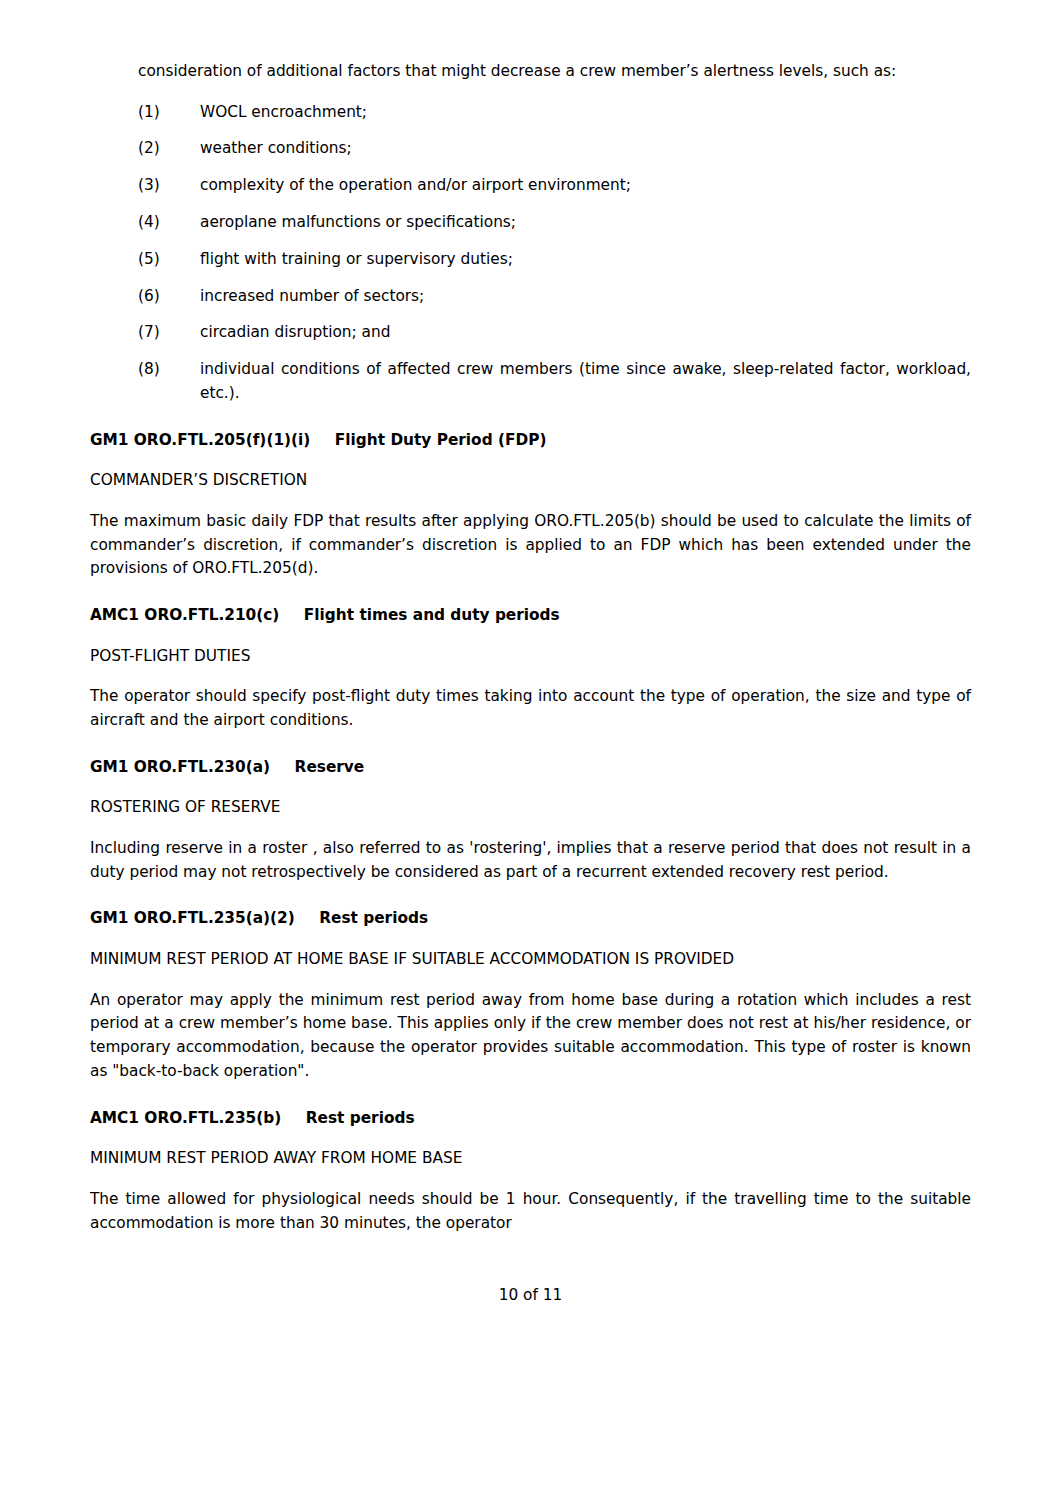consideration of additional factors that might decrease a crew member’s alertness levels, such as:
(1) WOCL encroachment;
(2) weather conditions;
(3) complexity of the operation and/or airport environment;
(4) aeroplane malfunctions or specifications;
(5) flight with training or supervisory duties;
(6) increased number of sectors;
(7) circadian disruption; and
(8) individual conditions of affected crew members (time since awake, sleep-related factor, workload, etc.).
GM1 ORO.FTL.205(f)(1)(i) Flight Duty Period (FDP)
COMMANDER’S DISCRETION
The maximum basic daily FDP that results after applying ORO.FTL.205(b) should be used to calculate the limits of commander’s discretion, if commander’s discretion is applied to an FDP which has been extended under the provisions of ORO.FTL.205(d).
AMC1 ORO.FTL.210(c) Flight times and duty periods
POST-FLIGHT DUTIES
The operator should specify post-flight duty times taking into account the type of operation, the size and type of aircraft and the airport conditions.
GM1 ORO.FTL.230(a) Reserve
ROSTERING OF RESERVE
Including reserve in a roster , also referred to as 'rostering', implies that a reserve period that does not result in a duty period may not retrospectively be considered as part of a recurrent extended recovery rest period.
GM1 ORO.FTL.235(a)(2) Rest periods
MINIMUM REST PERIOD AT HOME BASE IF SUITABLE ACCOMMODATION IS PROVIDED
An operator may apply the minimum rest period away from home base during a rotation which includes a rest period at a crew member’s home base. This applies only if the crew member does not rest at his/her residence, or temporary accommodation, because the operator provides suitable accommodation. This type of roster is known as "back-to-back operation".
AMC1 ORO.FTL.235(b) Rest periods
MINIMUM REST PERIOD AWAY FROM HOME BASE
The time allowed for physiological needs should be 1 hour. Consequently, if the travelling time to the suitable accommodation is more than 30 minutes, the operator
10 of 11